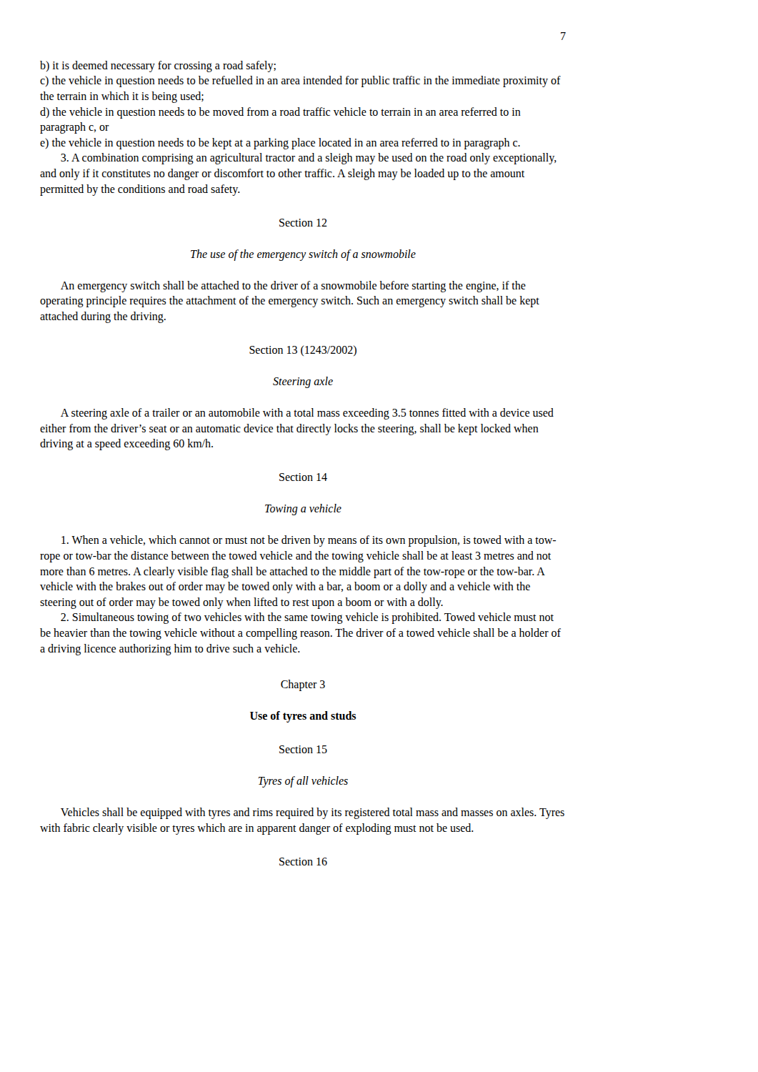7
b) it is deemed necessary for crossing a road safely;
c) the vehicle in question needs to be refuelled in an area intended for public traffic in the immediate proximity of the terrain in which it is being used;
d) the vehicle in question needs to be moved from a road traffic vehicle to terrain in an area referred to in paragraph c, or
e) the vehicle in question needs to be kept at a parking place located in an area referred to in paragraph c.
3. A combination comprising an agricultural tractor and a sleigh may be used on the road only exceptionally, and only if it constitutes no danger or discomfort to other traffic. A sleigh may be loaded up to the amount permitted by the conditions and road safety.
Section 12
The use of the emergency switch of a snowmobile
An emergency switch shall be attached to the driver of a snowmobile before starting the engine, if the operating principle requires the attachment of the emergency switch. Such an emergency switch shall be kept attached during the driving.
Section 13 (1243/2002)
Steering axle
A steering axle of a trailer or an automobile with a total mass exceeding 3.5 tonnes fitted with a device used either from the driver’s seat or an automatic device that directly locks the steering, shall be kept locked when driving at a speed exceeding 60 km/h.
Section 14
Towing a vehicle
1. When a vehicle, which cannot or must not be driven by means of its own propulsion, is towed with a tow-rope or tow-bar the distance between the towed vehicle and the towing vehicle shall be at least 3 metres and not more than 6 metres. A clearly visible flag shall be attached to the middle part of the tow-rope or the tow-bar. A vehicle with the brakes out of order may be towed only with a bar, a boom or a dolly and a vehicle with the steering out of order may be towed only when lifted to rest upon a boom or with a dolly.
2. Simultaneous towing of two vehicles with the same towing vehicle is prohibited. Towed vehicle must not be heavier than the towing vehicle without a compelling reason. The driver of a towed vehicle shall be a holder of a driving licence authorizing him to drive such a vehicle.
Chapter 3
Use of tyres and studs
Section 15
Tyres of all vehicles
Vehicles shall be equipped with tyres and rims required by its registered total mass and masses on axles. Tyres with fabric clearly visible or tyres which are in apparent danger of exploding must not be used.
Section 16